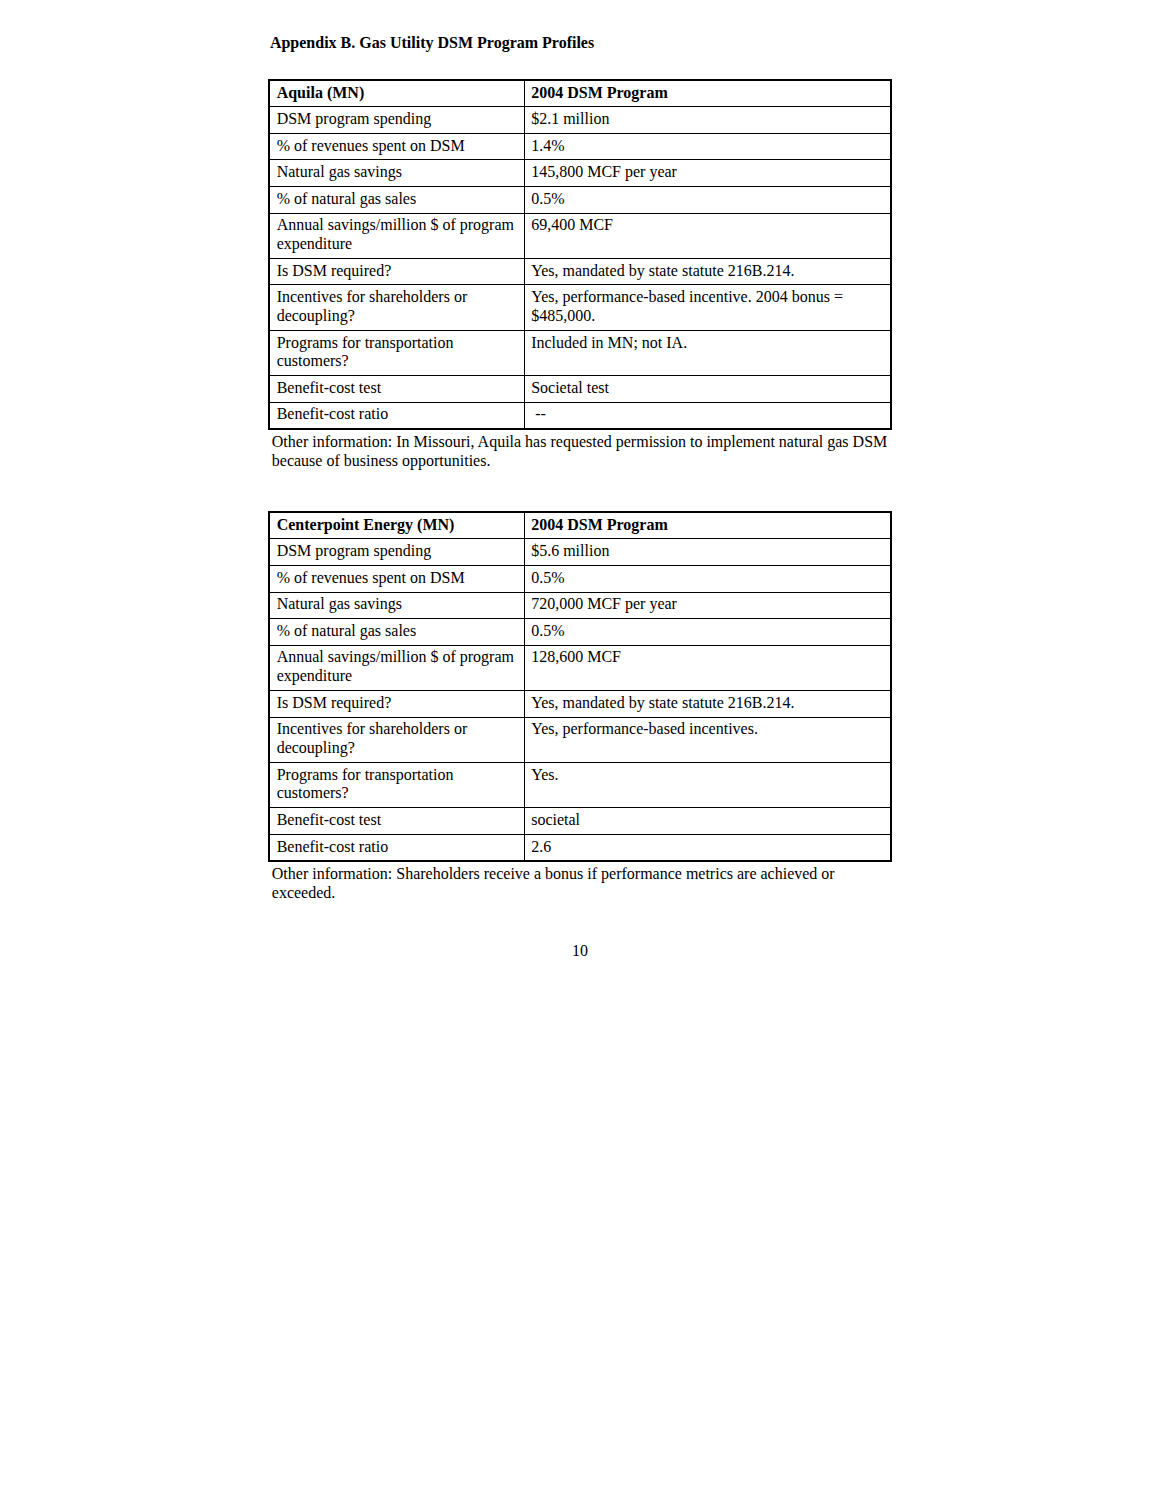Appendix B. Gas Utility DSM Program Profiles
| Aquila (MN) | 2004 DSM Program |
| DSM program spending | $2.1 million |
| % of revenues spent on DSM | 1.4% |
| Natural gas savings | 145,800 MCF per year |
| % of natural gas sales | 0.5% |
| Annual savings/million $ of program expenditure | 69,400 MCF |
| Is DSM required? | Yes, mandated by state statute 216B.214. |
| Incentives for shareholders or decoupling? | Yes, performance-based incentive. 2004 bonus = $485,000. |
| Programs for transportation customers? | Included in MN; not IA. |
| Benefit-cost test | Societal test |
| Benefit-cost ratio | -- |
Other information: In Missouri, Aquila has requested permission to implement natural gas DSM because of business opportunities.
| Centerpoint Energy (MN) | 2004 DSM Program |
| DSM program spending | $5.6 million |
| % of revenues spent on DSM | 0.5% |
| Natural gas savings | 720,000 MCF per year |
| % of natural gas sales | 0.5% |
| Annual savings/million $ of program expenditure | 128,600 MCF |
| Is DSM required? | Yes, mandated by state statute 216B.214. |
| Incentives for shareholders or decoupling? | Yes, performance-based incentives. |
| Programs for transportation customers? | Yes. |
| Benefit-cost test | societal |
| Benefit-cost ratio | 2.6 |
Other information: Shareholders receive a bonus if performance metrics are achieved or exceeded.
10